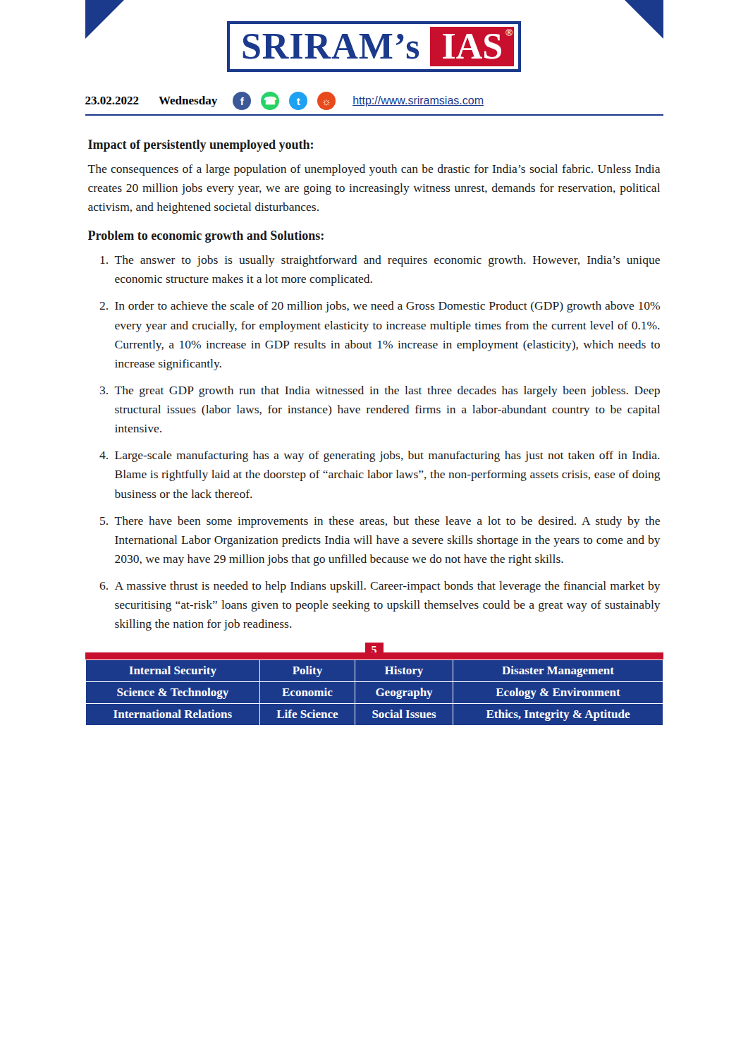SRIRAM’s
IAS®
23.02.2022 Wednesday f ☎ t ☼ http://www.sriramsias.com
Impact of persistently unemployed youth:
The consequences of a large population of unemployed youth can be drastic for India’s social fabric. Unless India creates 20 million jobs every year, we are going to increasingly witness unrest, demands for reservation, political activism, and heightened societal disturbances.
Problem to economic growth and Solutions:
The answer to jobs is usually straightforward and requires economic growth. However, India’s unique economic structure makes it a lot more complicated.
In order to achieve the scale of 20 million jobs, we need a Gross Domestic Product (GDP) growth above 10% every year and crucially, for employment elasticity to increase multiple times from the current level of 0.1%. Currently, a 10% increase in GDP results in about 1% increase in employment (elasticity), which needs to increase significantly.
The great GDP growth run that India witnessed in the last three decades has largely been jobless. Deep structural issues (labor laws, for instance) have rendered firms in a labor-abundant country to be capital intensive.
Large-scale manufacturing has a way of generating jobs, but manufacturing has just not taken off in India. Blame is rightfully laid at the doorstep of “archaic labor laws”, the non-performing assets crisis, ease of doing business or the lack thereof.
There have been some improvements in these areas, but these leave a lot to be desired. A study by the International Labor Organization predicts India will have a severe skills shortage in the years to come and by 2030, we may have 29 million jobs that go unfilled because we do not have the right skills.
A massive thrust is needed to help Indians upskill. Career-impact bonds that leverage the financial market by securitising “at-risk” loans given to people seeking to upskill themselves could be a great way of sustainably skilling the nation for job readiness.
5
| Internal Security | Polity | History | Disaster Management |
| Science & Technology | Economic | Geography | Ecology & Environment |
| International Relations | Life Science | Social Issues | Ethics, Integrity & Aptitude |